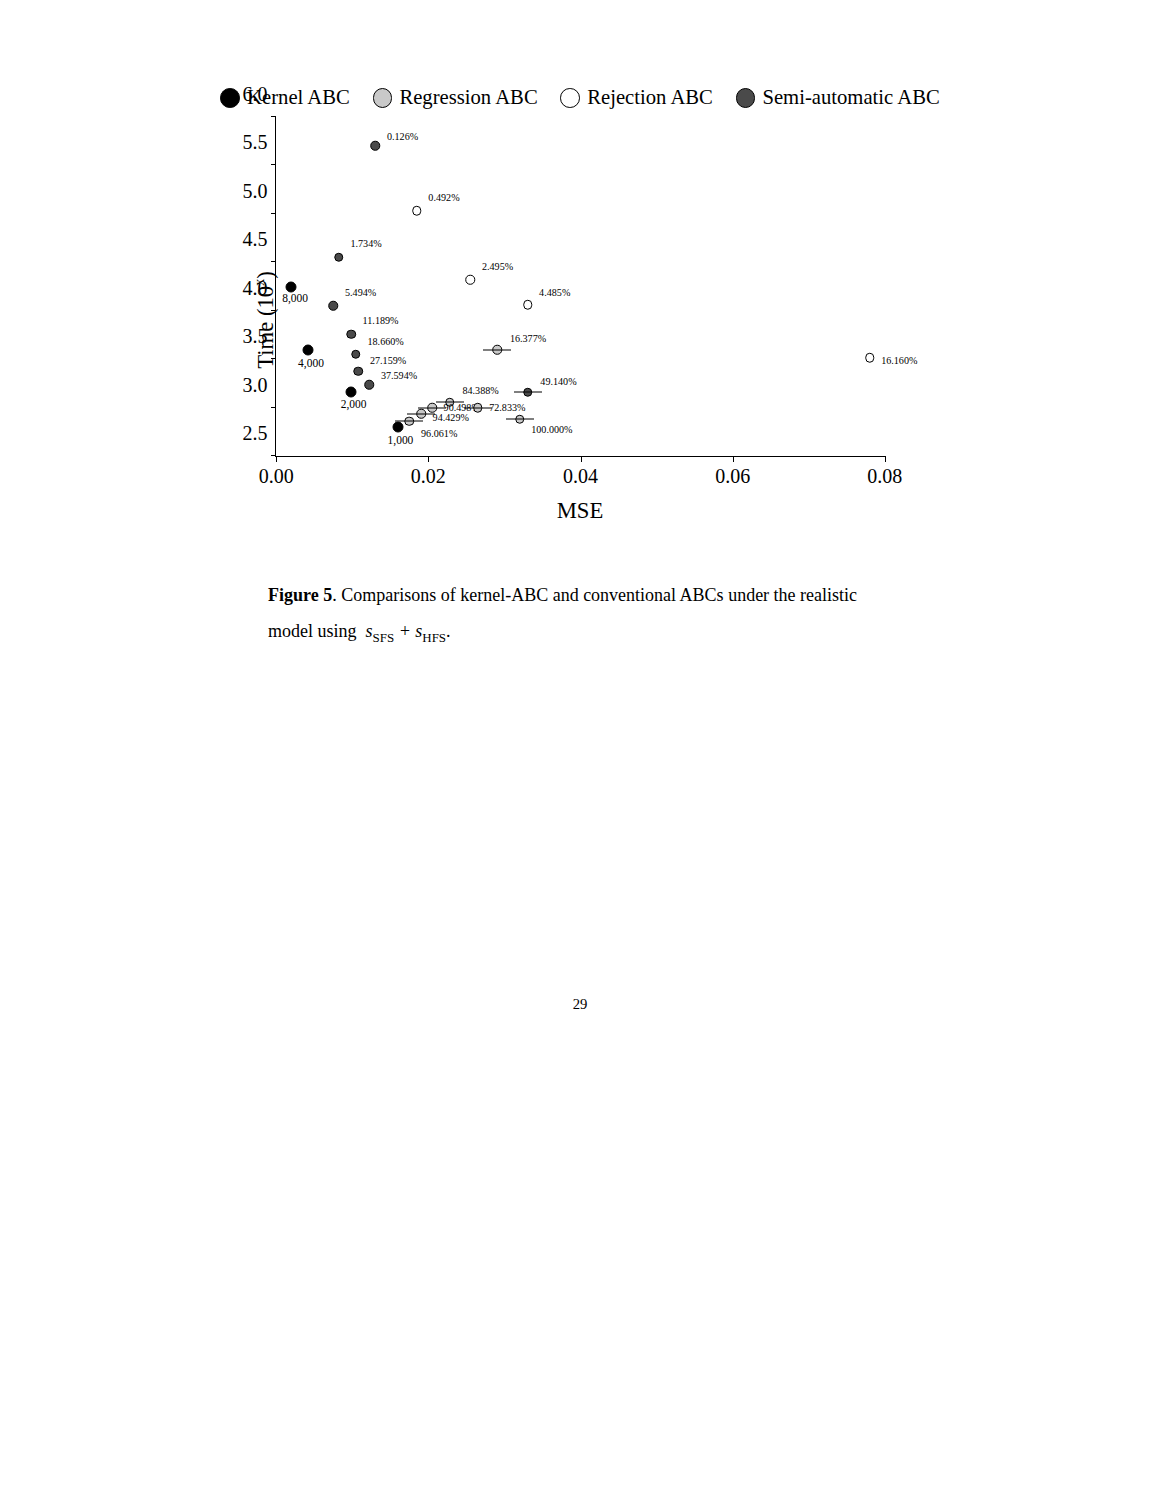Kernel ABC Regression ABC Rejection ABC Semi-automatic ABC
Time (10x)
2.5
3.0
3.5
4.0
4.5
5.0
5.5
6.0
0.00
0.02
0.04
0.06
0.08
0.126%
1.734%
5.494%
11.189%
18.660%
27.159%
37.594%
49.140%
8,000
4,000
2,000
1,000
0.492%
2.495%
4.485%
16.160%
16.377%
84.388%
90.498%
94.429%
96.061%
72.833%
100.000%
MSE
Figure 5. Comparisons of kernel-ABC and conventional ABCs under the realistic model using sSFS + sHFS.
29